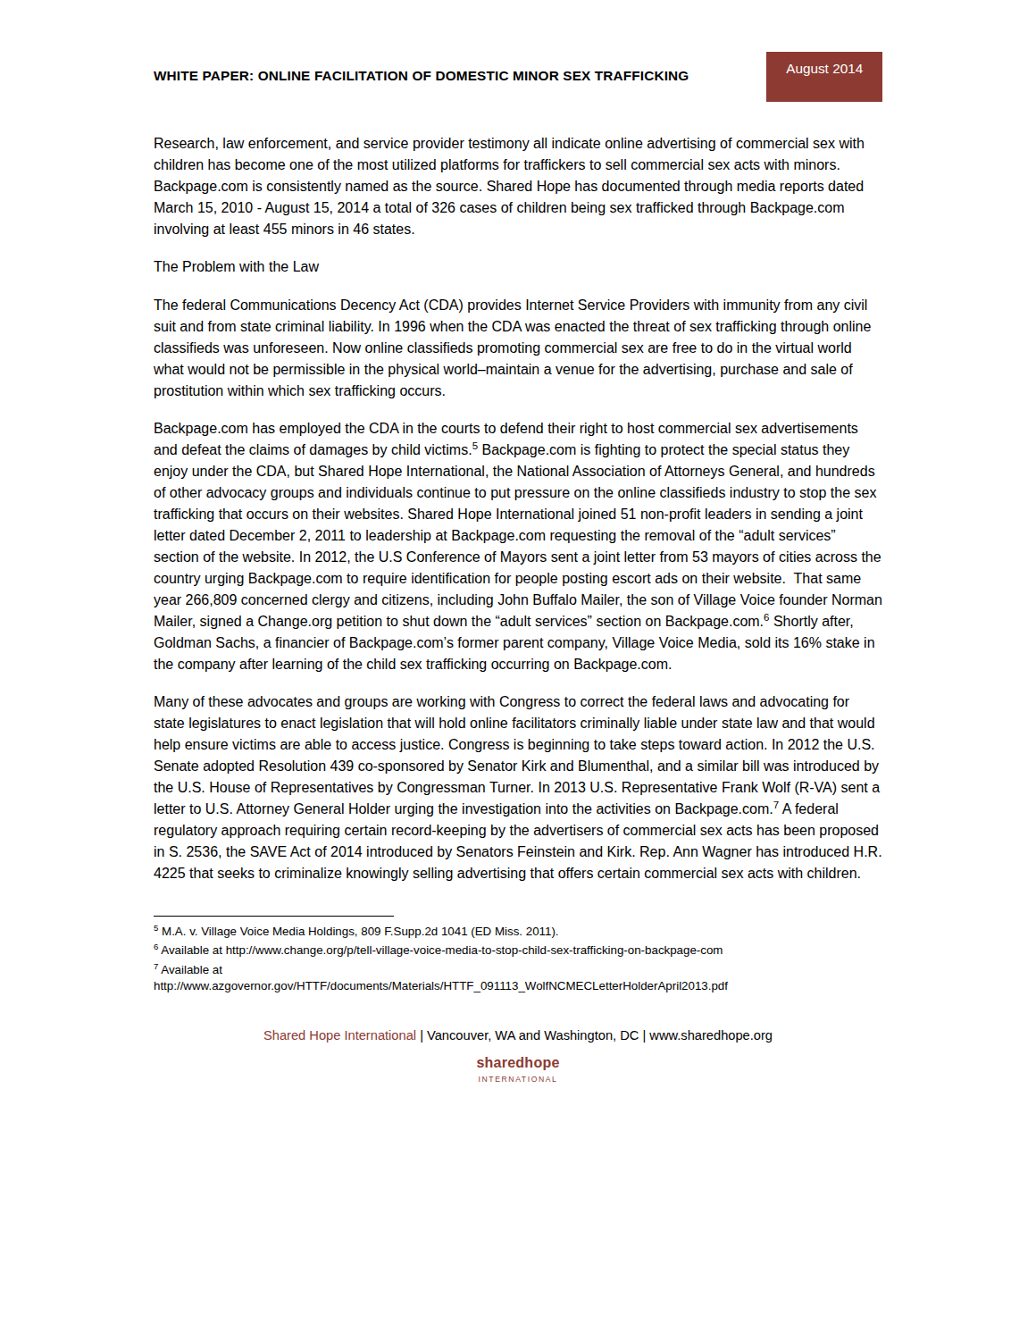WHITE PAPER: ONLINE FACILITATION OF DOMESTIC MINOR SEX TRAFFICKING
August 2014
Research, law enforcement, and service provider testimony all indicate online advertising of commercial sex with children has become one of the most utilized platforms for traffickers to sell commercial sex acts with minors. Backpage.com is consistently named as the source. Shared Hope has documented through media reports dated March 15, 2010 - August 15, 2014 a total of 326 cases of children being sex trafficked through Backpage.com involving at least 455 minors in 46 states.
The Problem with the Law
The federal Communications Decency Act (CDA) provides Internet Service Providers with immunity from any civil suit and from state criminal liability. In 1996 when the CDA was enacted the threat of sex trafficking through online classifieds was unforeseen. Now online classifieds promoting commercial sex are free to do in the virtual world what would not be permissible in the physical world–maintain a venue for the advertising, purchase and sale of prostitution within which sex trafficking occurs.
Backpage.com has employed the CDA in the courts to defend their right to host commercial sex advertisements and defeat the claims of damages by child victims.5 Backpage.com is fighting to protect the special status they enjoy under the CDA, but Shared Hope International, the National Association of Attorneys General, and hundreds of other advocacy groups and individuals continue to put pressure on the online classifieds industry to stop the sex trafficking that occurs on their websites. Shared Hope International joined 51 non-profit leaders in sending a joint letter dated December 2, 2011 to leadership at Backpage.com requesting the removal of the “adult services” section of the website. In 2012, the U.S Conference of Mayors sent a joint letter from 53 mayors of cities across the country urging Backpage.com to require identification for people posting escort ads on their website. That same year 266,809 concerned clergy and citizens, including John Buffalo Mailer, the son of Village Voice founder Norman Mailer, signed a Change.org petition to shut down the “adult services” section on Backpage.com.6 Shortly after, Goldman Sachs, a financier of Backpage.com’s former parent company, Village Voice Media, sold its 16% stake in the company after learning of the child sex trafficking occurring on Backpage.com.
Many of these advocates and groups are working with Congress to correct the federal laws and advocating for state legislatures to enact legislation that will hold online facilitators criminally liable under state law and that would help ensure victims are able to access justice. Congress is beginning to take steps toward action. In 2012 the U.S. Senate adopted Resolution 439 co-sponsored by Senator Kirk and Blumenthal, and a similar bill was introduced by the U.S. House of Representatives by Congressman Turner. In 2013 U.S. Representative Frank Wolf (R-VA) sent a letter to U.S. Attorney General Holder urging the investigation into the activities on Backpage.com.7 A federal regulatory approach requiring certain record-keeping by the advertisers of commercial sex acts has been proposed in S. 2536, the SAVE Act of 2014 introduced by Senators Feinstein and Kirk. Rep. Ann Wagner has introduced H.R. 4225 that seeks to criminalize knowingly selling advertising that offers certain commercial sex acts with children.
5 M.A. v. Village Voice Media Holdings, 809 F.Supp.2d 1041 (ED Miss. 2011).
6 Available at http://www.change.org/p/tell-village-voice-media-to-stop-child-sex-trafficking-on-backpage-com
7 Available at
http://www.azgovernor.gov/HTTF/documents/Materials/HTTF_091113_WolfNCMECLetterHolderApril2013.pdf
Shared Hope International | Vancouver, WA and Washington, DC | www.sharedhope.org
sharedhope INTERNATIONAL